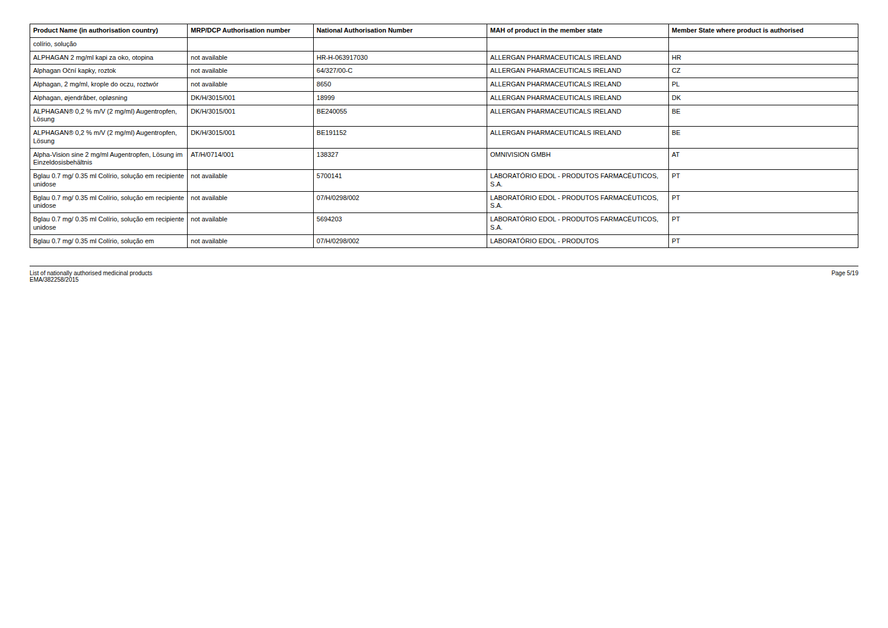| Product Name (in authorisation country) | MRP/DCP Authorisation number | National Authorisation Number | MAH of product in the member state | Member State where product is authorised |
| --- | --- | --- | --- | --- |
| colírio, solução | | | | |
| ALPHAGAN 2 mg/ml kapi za oko, otopina | not available | HR-H-063917030 | ALLERGAN PHARMACEUTICALS IRELAND | HR |
| Alphagan Oční kapky, roztok | not available | 64/327/00-C | ALLERGAN PHARMACEUTICALS IRELAND | CZ |
| Alphagan, 2 mg/ml, krople do oczu, roztwór | not available | 8650 | ALLERGAN PHARMACEUTICALS IRELAND | PL |
| Alphagan, øjendråber, opløsning | DK/H/3015/001 | 18999 | ALLERGAN PHARMACEUTICALS IRELAND | DK |
| ALPHAGAN® 0,2 % m/V (2 mg/ml) Augentropfen, Lösung | DK/H/3015/001 | BE240055 | ALLERGAN PHARMACEUTICALS IRELAND | BE |
| ALPHAGAN® 0,2 % m/V (2 mg/ml) Augentropfen, Lösung | DK/H/3015/001 | BE191152 | ALLERGAN PHARMACEUTICALS IRELAND | BE |
| Alpha-Vision sine 2 mg/ml Augentropfen, Lösung im Einzeldosisbehältnis | AT/H/0714/001 | 138327 | OMNIVISION GMBH | AT |
| Bglau 0.7 mg/ 0.35 ml Colírio, solução em recipiente unidose | not available | 5700141 | LABORATÓRIO EDOL - PRODUTOS FARMACÊUTICOS, S.A. | PT |
| Bglau 0.7 mg/ 0.35 ml Colírio, solução em recipiente unidose | not available | 07/H/0298/002 | LABORATÓRIO EDOL - PRODUTOS FARMACÊUTICOS, S.A. | PT |
| Bglau 0.7 mg/ 0.35 ml Colírio, solução em recipiente unidose | not available | 5694203 | LABORATÓRIO EDOL - PRODUTOS FARMACÊUTICOS, S.A. | PT |
| Bglau 0.7 mg/ 0.35 ml Colírio, solução em | not available | 07/H/0298/002 | LABORATÓRIO EDOL - PRODUTOS | PT |
List of nationally authorised medicinal products
EMA/382258/2015
Page 5/19